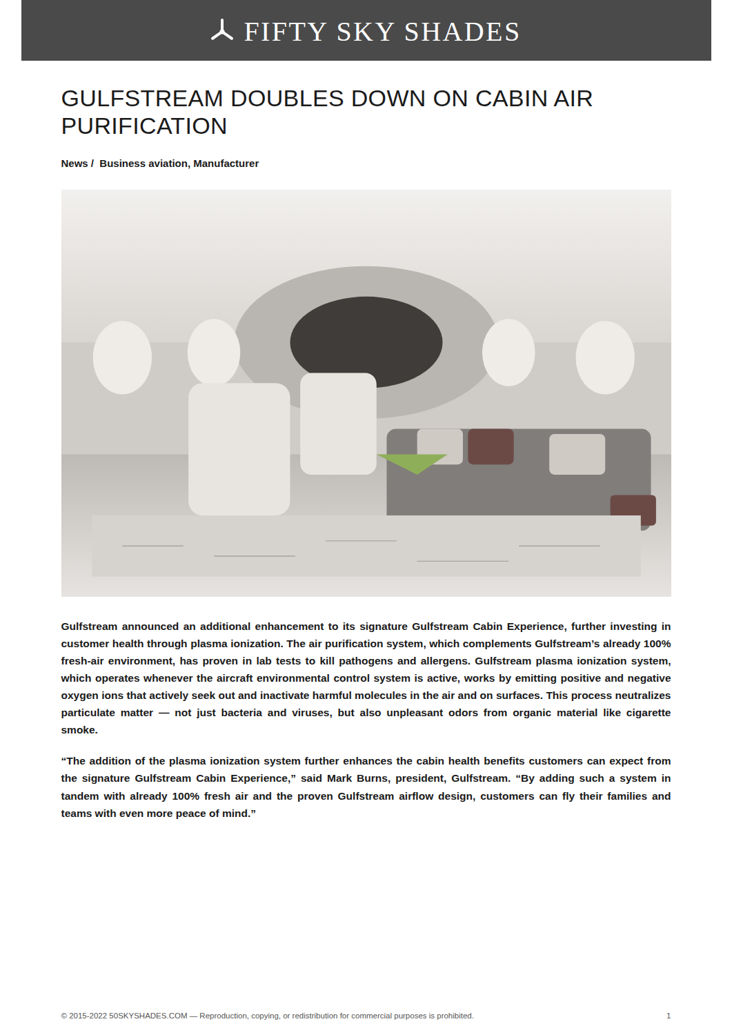FIFTY SKY SHADES
Gulfstream doubles down on cabin air purification
News / Business aviation, Manufacturer
Gulfstream announced an additional enhancement to its signature Gulfstream Cabin Experience, further investing in customer health through plasma ionization. The air purification system, which complements Gulfstream’s already 100% fresh-air environment, has proven in lab tests to kill pathogens and allergens. Gulfstream plasma ionization system, which operates whenever the aircraft environmental control system is active, works by emitting positive and negative oxygen ions that actively seek out and inactivate harmful molecules in the air and on surfaces. This process neutralizes particulate matter — not just bacteria and viruses, but also unpleasant odors from organic material like cigarette smoke.
“The addition of the plasma ionization system further enhances the cabin health benefits customers can expect from the signature Gulfstream Cabin Experience,” said Mark Burns, president, Gulfstream. “By adding such a system in tandem with already 100% fresh air and the proven Gulfstream airflow design, customers can fly their families and teams with even more peace of mind.”
© 2015-2022 50SKYSHADES.COM — Reproduction, copying, or redistribution for commercial purposes is prohibited.
1